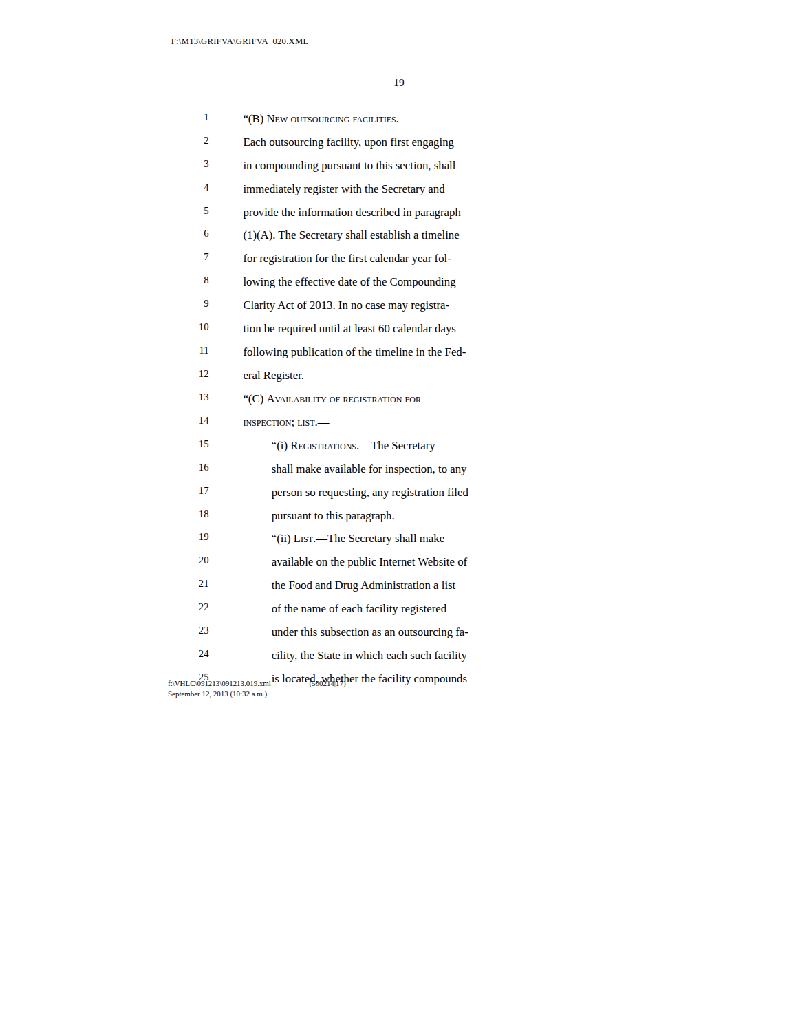F:\M13\GRIFVA\GRIFVA_020.XML
19
| 1 | “(B) New outsourcing facilities. — |
| 2 | Each outsourcing facility, upon first engaging |
| 3 | in compounding pursuant to this section, shall |
| 4 | immediately register with the Secretary and |
| 5 | provide the information described in paragraph |
| 6 | (1)(A). The Secretary shall establish a timeline |
| 7 | for registration for the first calendar year fol- |
| 8 | lowing the effective date of the Compounding |
| 9 | Clarity Act of 2013. In no case may registra- |
| 10 | tion be required until at least 60 calendar days |
| 11 | following publication of the timeline in the Fed- |
| 12 | eral Register. |
| 13 | “(C) Availability of registration for |
| 14 | inspection; list. — |
| 15 | “(i) Registrations. —The Secretary |
| 16 | shall make available for inspection, to any |
| 17 | person so requesting, any registration filed |
| 18 | pursuant to this paragraph. |
| 19 | “(ii) List. —The Secretary shall make |
| 20 | available on the public Internet Website of |
| 21 | the Food and Drug Administration a list |
| 22 | of the name of each facility registered |
| 23 | under this subsection as an outsourcing fa- |
| 24 | cility, the State in which each such facility |
| 25 | is located, whether the facility compounds |
f:\VHLC\091213\091213.019.xml
September 12, 2013 (10:32 a.m.) (560214|17)